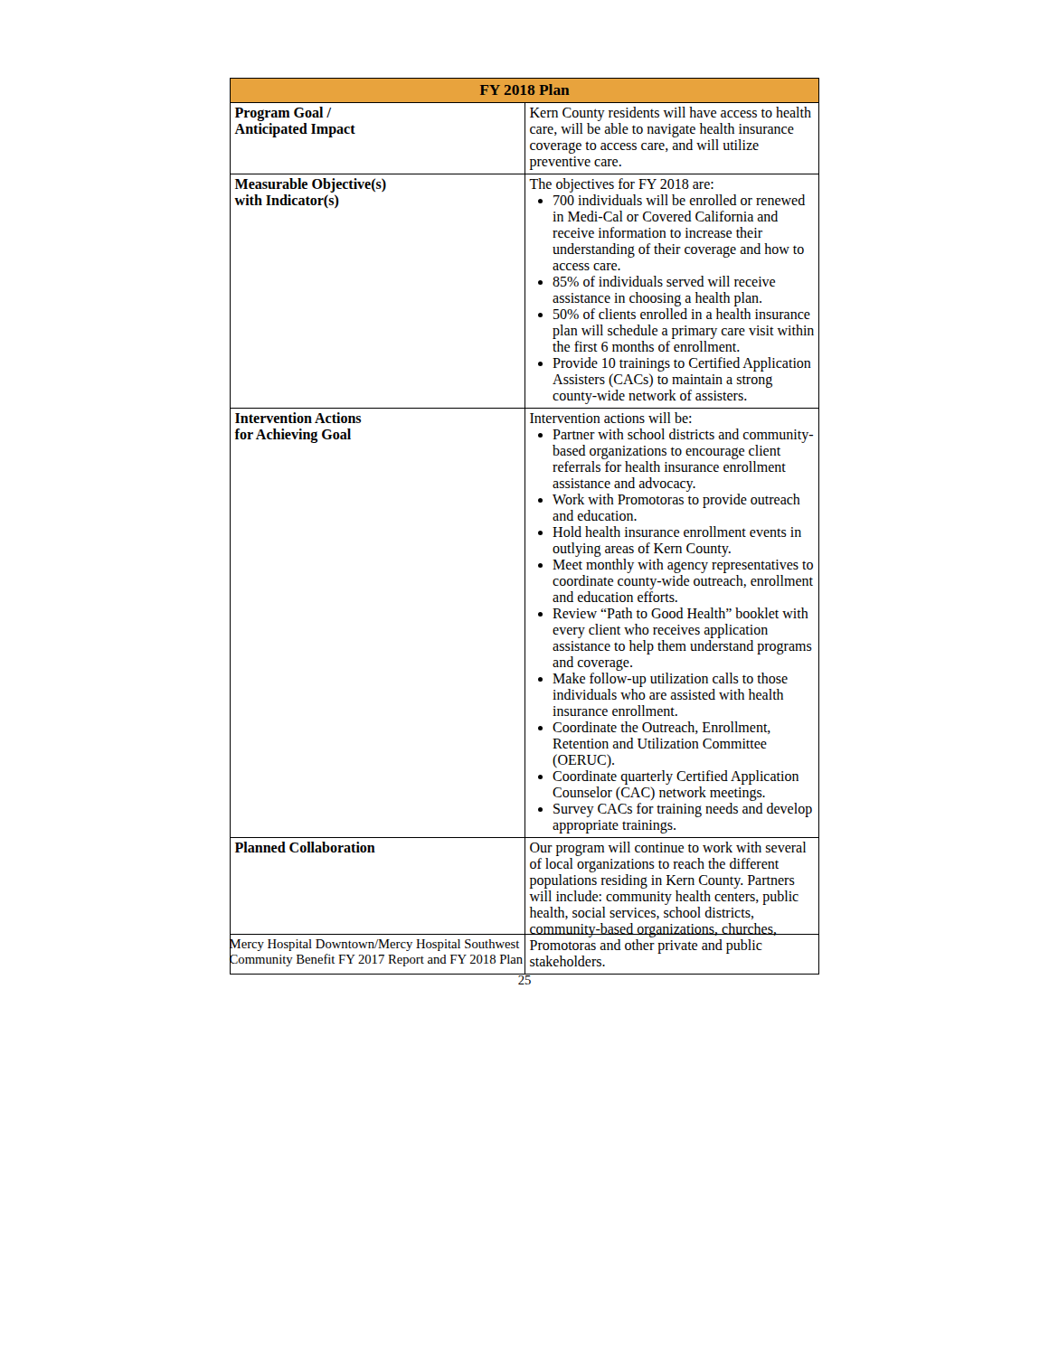| FY 2018 Plan |
| --- |
| Program Goal / Anticipated Impact | Kern County residents will have access to health care, will be able to navigate health insurance coverage to access care, and will utilize preventive care. |
| Measurable Objective(s) with Indicator(s) | The objectives for FY 2018 are: 700 individuals will be enrolled or renewed in Medi-Cal or Covered California and receive information to increase their understanding of their coverage and how to access care. 85% of individuals served will receive assistance in choosing a health plan. 50% of clients enrolled in a health insurance plan will schedule a primary care visit within the first 6 months of enrollment. Provide 10 trainings to Certified Application Assisters (CACs) to maintain a strong county-wide network of assisters. |
| Intervention Actions for Achieving Goal | Intervention actions will be: Partner with school districts and community-based organizations to encourage client referrals for health insurance enrollment assistance and advocacy. Work with Promotoras to provide outreach and education. Hold health insurance enrollment events in outlying areas of Kern County. Meet monthly with agency representatives to coordinate county-wide outreach, enrollment and education efforts. Review “Path to Good Health” booklet with every client who receives application assistance to help them understand programs and coverage. Make follow-up utilization calls to those individuals who are assisted with health insurance enrollment. Coordinate the Outreach, Enrollment, Retention and Utilization Committee (OERUC). Coordinate quarterly Certified Application Counselor (CAC) network meetings. Survey CACs for training needs and develop appropriate trainings. |
| Planned Collaboration | Our program will continue to work with several of local organizations to reach the different populations residing in Kern County. Partners will include: community health centers, public health, social services, school districts, community-based organizations, churches, Promotoras and other private and public stakeholders. |
Mercy Hospital Downtown/Mercy Hospital Southwest
Community Benefit FY 2017 Report and FY 2018 Plan
25